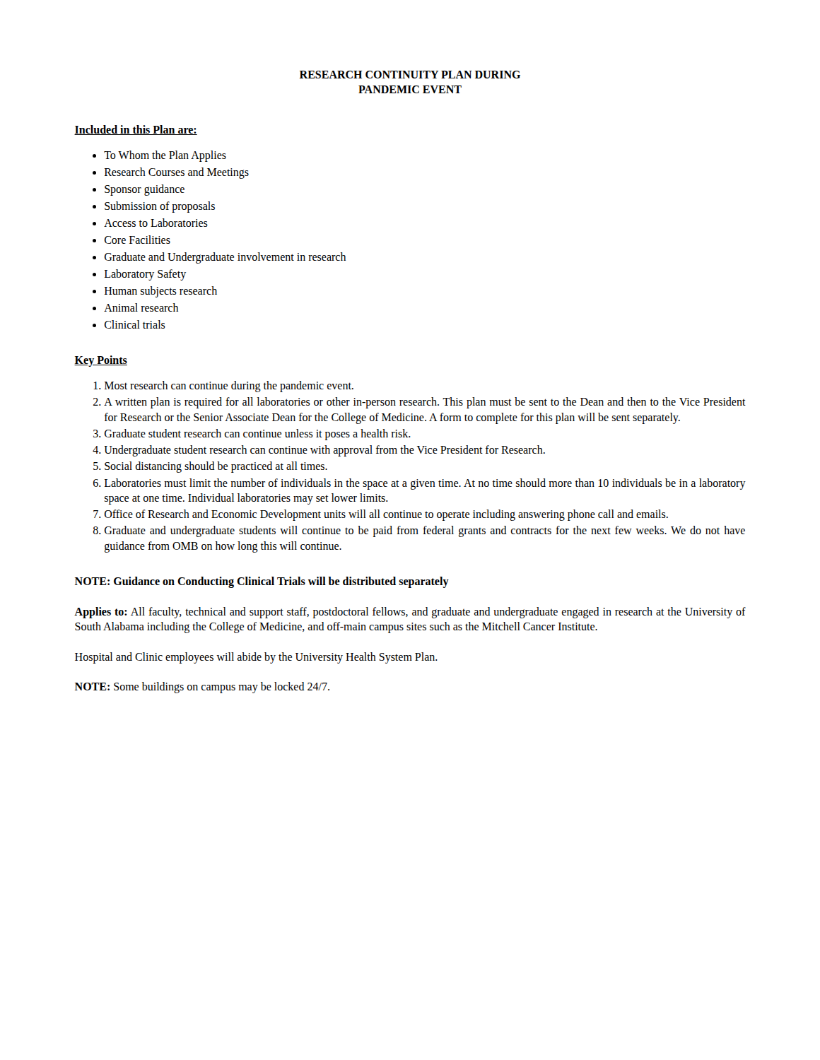Research Continuity Plan During
Pandemic Event
Included in this Plan are:
To Whom the Plan Applies
Research Courses and Meetings
Sponsor guidance
Submission of proposals
Access to Laboratories
Core Facilities
Graduate and Undergraduate involvement in research
Laboratory Safety
Human subjects research
Animal research
Clinical trials
Key Points
Most research can continue during the pandemic event.
A written plan is required for all laboratories or other in-person research. This plan must be sent to the Dean and then to the Vice President for Research or the Senior Associate Dean for the College of Medicine. A form to complete for this plan will be sent separately.
Graduate student research can continue unless it poses a health risk.
Undergraduate student research can continue with approval from the Vice President for Research.
Social distancing should be practiced at all times.
Laboratories must limit the number of individuals in the space at a given time. At no time should more than 10 individuals be in a laboratory space at one time. Individual laboratories may set lower limits.
Office of Research and Economic Development units will all continue to operate including answering phone call and emails.
Graduate and undergraduate students will continue to be paid from federal grants and contracts for the next few weeks. We do not have guidance from OMB on how long this will continue.
NOTE: Guidance on Conducting Clinical Trials will be distributed separately
Applies to: All faculty, technical and support staff, postdoctoral fellows, and graduate and undergraduate engaged in research at the University of South Alabama including the College of Medicine, and off-main campus sites such as the Mitchell Cancer Institute.
Hospital and Clinic employees will abide by the University Health System Plan.
NOTE: Some buildings on campus may be locked 24/7.